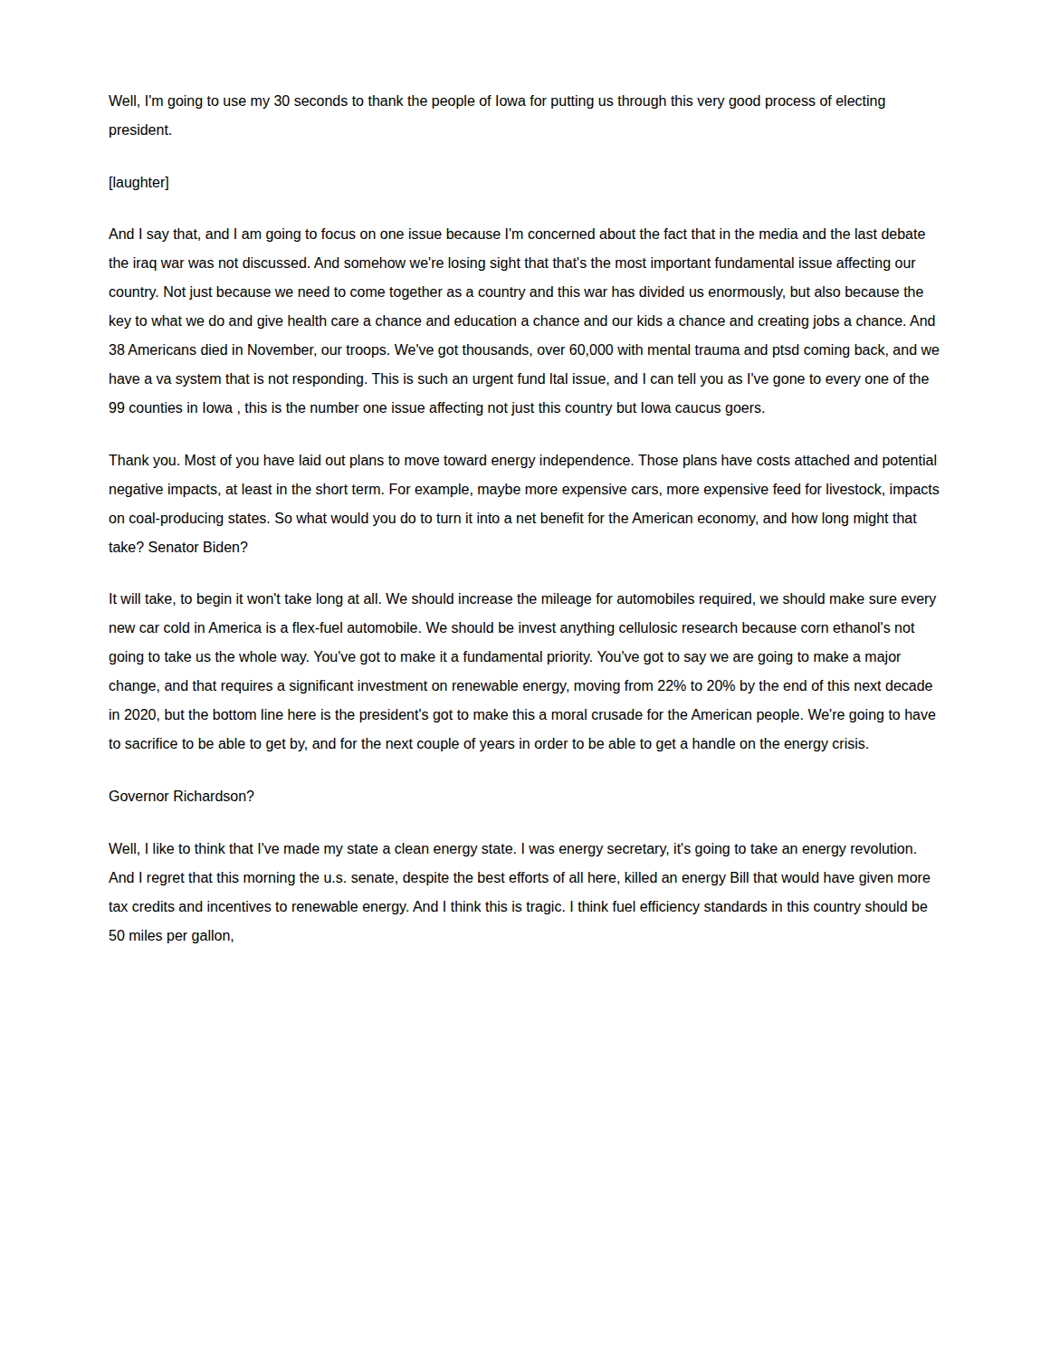Well, I'm going to use my 30 seconds to thank the people of Iowa for putting us through this very good process of electing president.
[laughter]
And I say that, and I am going to focus on one issue because I'm concerned about the fact that in the media and the last debate the iraq war was not discussed. And somehow we're losing sight that that's the most important fundamental issue affecting our country. Not just because we need to come together as a country and this war has divided us enormously, but also because the key to what we do and give health care a chance and education a chance and our kids a chance and creating jobs a chance. And 38 Americans died in November, our troops. We've got thousands, over 60,000 with mental trauma and ptsd coming back, and we have a va system that is not responding. This is such an urgent fund ltal issue, and I can tell you as I've gone to every one of the 99 counties in Iowa , this is the number one issue affecting not just this country but Iowa caucus goers.
Thank you. Most of you have laid out plans to move toward energy independence. Those plans have costs attached and potential negative impacts, at least in the short term. For example, maybe more expensive cars, more expensive feed for livestock, impacts on coal-producing states. So what would you do to turn it into a net benefit for the American economy, and how long might that take? Senator Biden?
It will take, to begin it won't take long at all. We should increase the mileage for automobiles required, we should make sure every new car cold in America is a flex-fuel automobile. We should be invest anything cellulosic research because corn ethanol's not going to take us the whole way. You've got to make it a fundamental priority. You've got to say we are going to make a major change, and that requires a significant investment on renewable energy, moving from 22% to 20% by the end of this next decade in 2020, but the bottom line here is the president's got to make this a moral crusade for the American people. We're going to have to sacrifice to be able to get by, and for the next couple of years in order to be able to get a handle on the energy crisis.
Governor Richardson?
Well, I like to think that I've made my state a clean energy state. I was energy secretary, it's going to take an energy revolution. And I regret that this morning the u.s. senate, despite the best efforts of all here, killed an energy Bill that would have given more tax credits and incentives to renewable energy. And I think this is tragic. I think fuel efficiency standards in this country should be 50 miles per gallon,